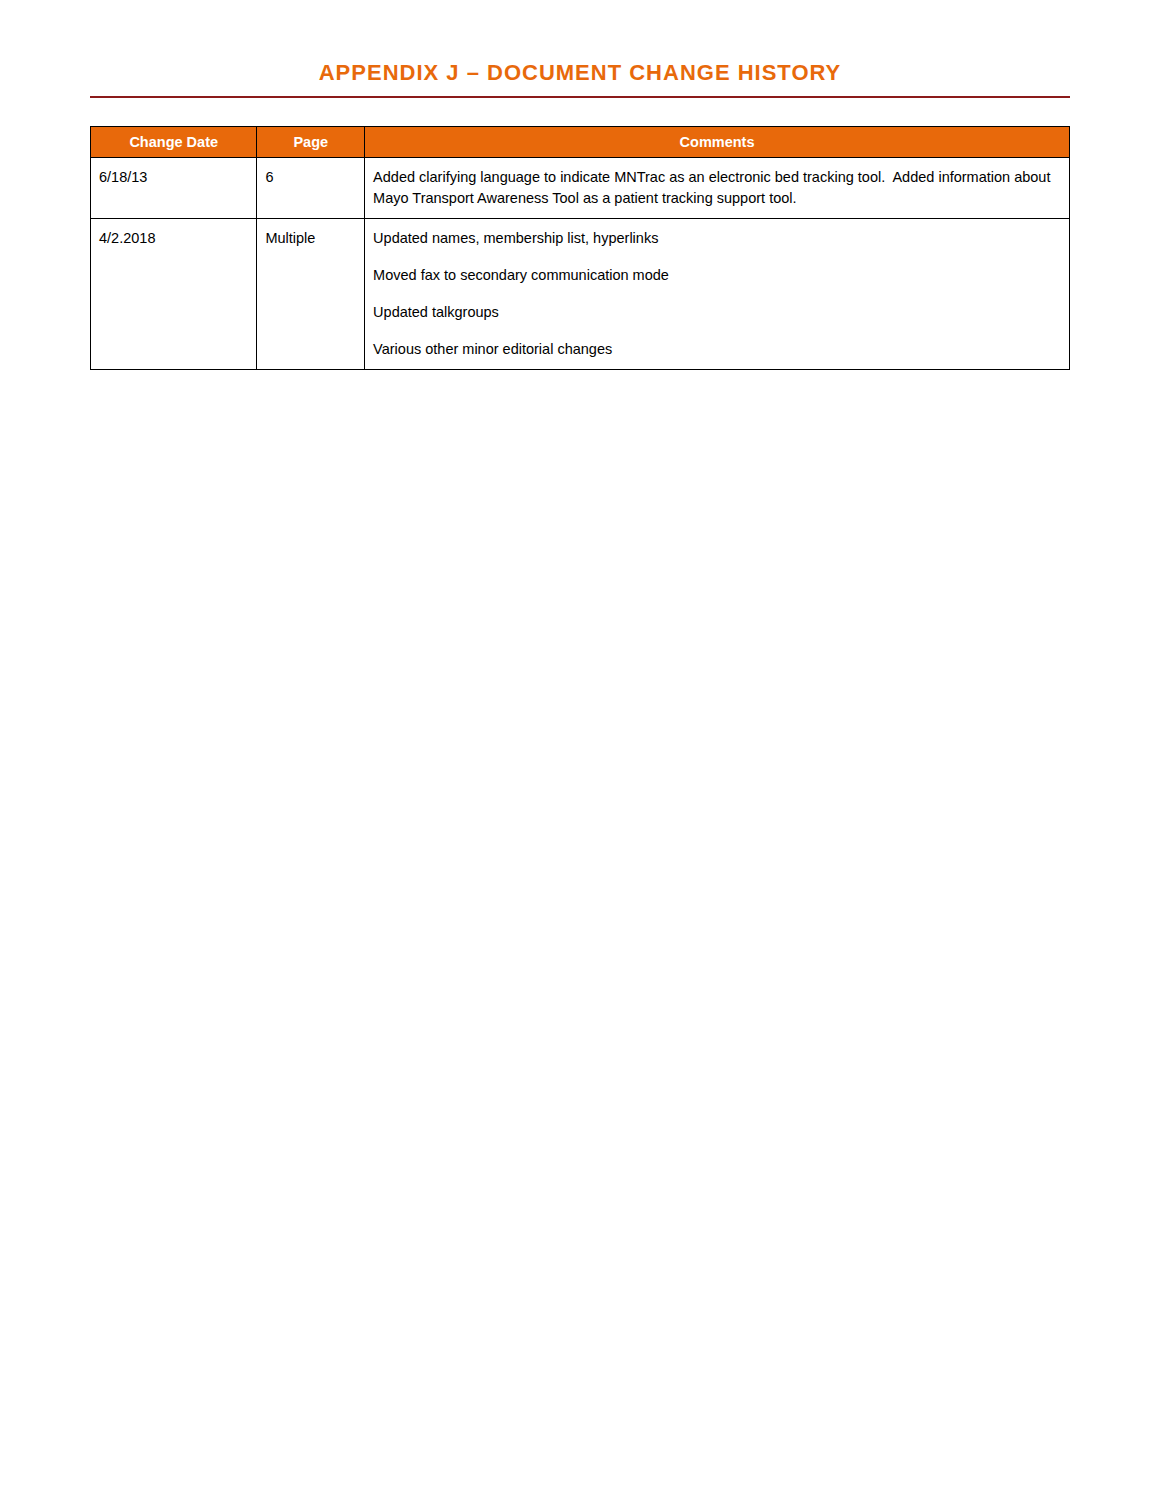APPENDIX J – DOCUMENT CHANGE HISTORY
| Change Date | Page | Comments |
| --- | --- | --- |
| 6/18/13 | 6 | Added clarifying language to indicate MNTrac as an electronic bed tracking tool. Added information about Mayo Transport Awareness Tool as a patient tracking support tool. |
| 4/2.2018 | Multiple | Updated names, membership list, hyperlinks Moved fax to secondary communication mode Updated talkgroups Various other minor editorial changes |